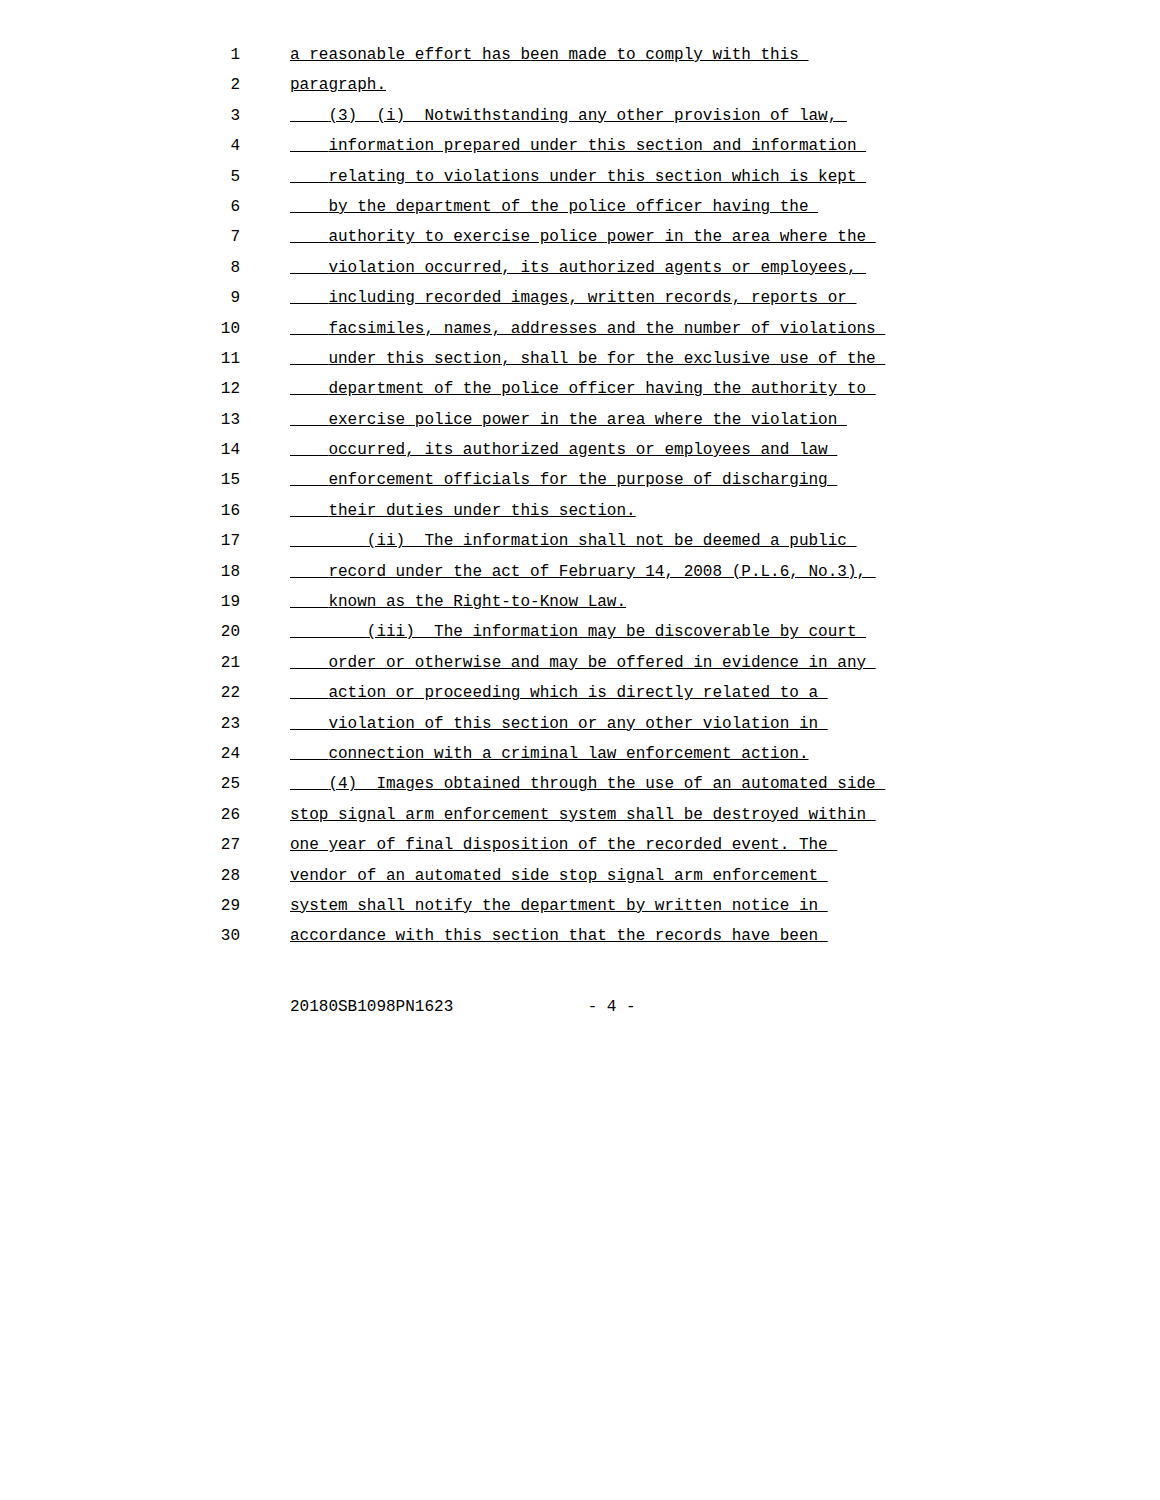a reasonable effort has been made to comply with this
paragraph.
(3) (i) Notwithstanding any other provision of law,
information prepared under this section and information
relating to violations under this section which is kept
by the department of the police officer having the
authority to exercise police power in the area where the
violation occurred, its authorized agents or employees,
including recorded images, written records, reports or
facsimiles, names, addresses and the number of violations
under this section, shall be for the exclusive use of the
department of the police officer having the authority to
exercise police power in the area where the violation
occurred, its authorized agents or employees and law
enforcement officials for the purpose of discharging
their duties under this section.
(ii) The information shall not be deemed a public
record under the act of February 14, 2008 (P.L.6, No.3),
known as the Right-to-Know Law.
(iii) The information may be discoverable by court
order or otherwise and may be offered in evidence in any
action or proceeding which is directly related to a
violation of this section or any other violation in
connection with a criminal law enforcement action.
(4) Images obtained through the use of an automated side
stop signal arm enforcement system shall be destroyed within
one year of final disposition of the recorded event. The
vendor of an automated side stop signal arm enforcement
system shall notify the department by written notice in
accordance with this section that the records have been
20180SB1098PN1623 - 4 -